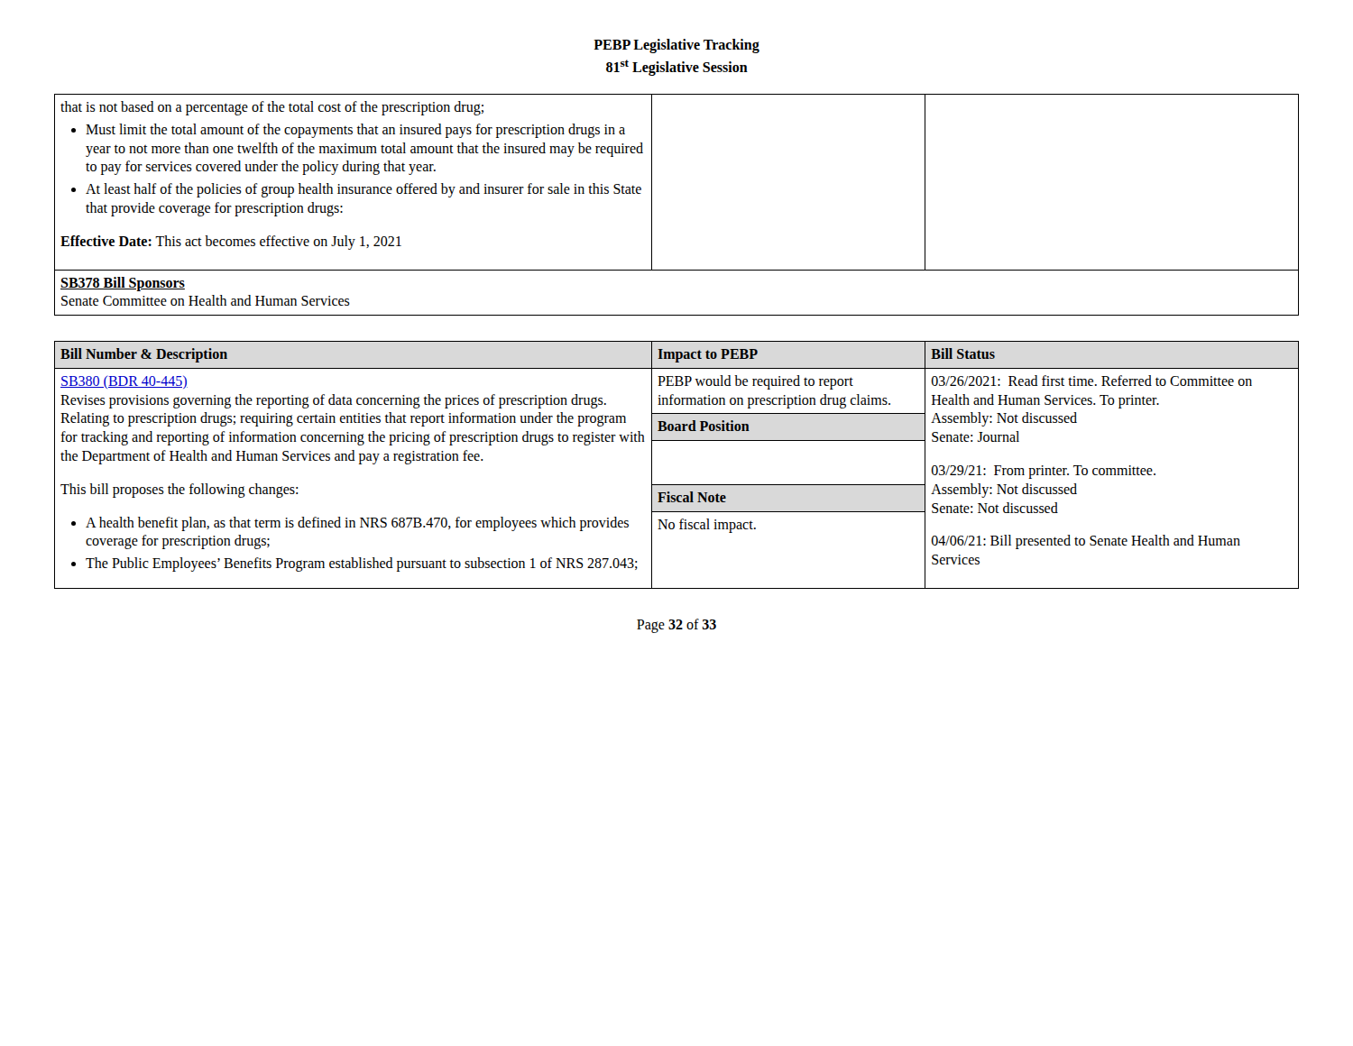PEBP Legislative Tracking
81st Legislative Session
| that is not based on a percentage of the total cost of the prescription drug; Must limit the total amount of the copayments that an insured pays for prescription drugs in a year to not more than one twelfth of the maximum total amount that the insured may be required to pay for services covered under the policy during that year. At least half of the policies of group health insurance offered by and insurer for sale in this State that provide coverage for prescription drugs: Effective Date: This act becomes effective on July 1, 2021 | | |
| SB378 Bill Sponsors Senate Committee on Health and Human Services |
| Bill Number & Description | Impact to PEBP | Bill Status |
| SB380 (BDR 40-445) Revises provisions governing the reporting of data concerning the prices of prescription drugs. Relating to prescription drugs; requiring certain entities that report information under the program for tracking and reporting of information concerning the pricing of prescription drugs to register with the Department of Health and Human Services and pay a registration fee. This bill proposes the following changes: A health benefit plan, as that term is defined in NRS 687B.470, for employees which provides coverage for prescription drugs; The Public Employees’ Benefits Program established pursuant to subsection 1 of NRS 287.043; | / PEBP would be required to report information on prescription drug claims. / / Board Position / / Fiscal Note / / No fiscal impact. / | 03/26/2021: Read first time. Referred to Committee on Health and Human Services. To printer. Assembly: Not discussed Senate: Journal 03/29/21: From printer. To committee. Assembly: Not discussed Senate: Not discussed 04/06/21: Bill presented to Senate Health and Human Services |
Page 32 of 33